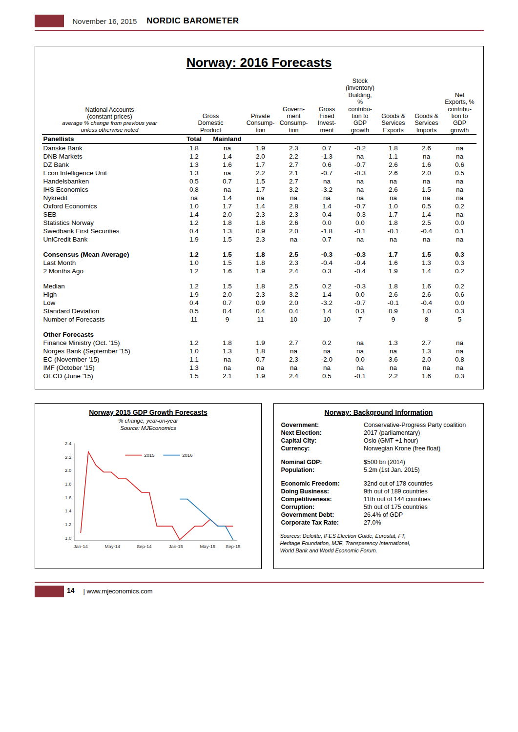November 16, 2015
NORDIC BAROMETER
Norway: 2016 Forecasts
| National Accounts (constant prices) average % change from previous year unless otherwise noted | Gross Domestic Product | Private Consump- tion | Govern- ment Consump- tion | Gross Fixed Invest- ment | Stock (inventory) Building, % contribu- tion to GDP growth | Goods & Services Exports | Goods & Services Imports | Net Exports, % contribu- tion to GDP growth |
| --- | --- | --- | --- | --- | --- | --- | --- | --- |
| Panellists | Total | Mainland | | | | | | | |
| Danske Bank | 1.8 | na | 1.9 | 2.3 | 0.7 | -0.2 | 1.8 | 2.6 | na |
| DNB Markets | 1.2 | 1.4 | 2.0 | 2.2 | -1.3 | na | 1.1 | na | na |
| DZ Bank | 1.3 | 1.6 | 1.7 | 2.7 | 0.6 | -0.7 | 2.6 | 1.6 | 0.6 |
| Econ Intelligence Unit | 1.3 | na | 2.2 | 2.1 | -0.7 | -0.3 | 2.6 | 2.0 | 0.5 |
| Handelsbanken | 0.5 | 0.7 | 1.5 | 2.7 | na | na | na | na | na |
| IHS Economics | 0.8 | na | 1.7 | 3.2 | -3.2 | na | 2.6 | 1.5 | na |
| Nykredit | na | 1.4 | na | na | na | na | na | na | na |
| Oxford Economics | 1.0 | 1.7 | 1.4 | 2.8 | 1.4 | -0.7 | 1.0 | 0.5 | 0.2 |
| SEB | 1.4 | 2.0 | 2.3 | 2.3 | 0.4 | -0.3 | 1.7 | 1.4 | na |
| Statistics Norway | 1.2 | 1.8 | 1.8 | 2.6 | 0.0 | 0.0 | 1.8 | 2.5 | 0.0 |
| Swedbank First Securities | 0.4 | 1.3 | 0.9 | 2.0 | -1.8 | -0.1 | -0.1 | -0.4 | 0.1 |
| UniCredit Bank | 1.9 | 1.5 | 2.3 | na | 0.7 | na | na | na | na |
| Consensus (Mean Average) | 1.2 | 1.5 | 1.8 | 2.5 | -0.3 | -0.3 | 1.7 | 1.5 | 0.3 |
| Last Month | 1.0 | 1.5 | 1.8 | 2.3 | -0.4 | -0.4 | 1.6 | 1.3 | 0.3 |
| 2 Months Ago | 1.2 | 1.6 | 1.9 | 2.4 | 0.3 | -0.4 | 1.9 | 1.4 | 0.2 |
| Median | 1.2 | 1.5 | 1.8 | 2.5 | 0.2 | -0.3 | 1.8 | 1.6 | 0.2 |
| High | 1.9 | 2.0 | 2.3 | 3.2 | 1.4 | 0.0 | 2.6 | 2.6 | 0.6 |
| Low | 0.4 | 0.7 | 0.9 | 2.0 | -3.2 | -0.7 | -0.1 | -0.4 | 0.0 |
| Standard Deviation | 0.5 | 0.4 | 0.4 | 0.4 | 1.4 | 0.3 | 0.9 | 1.0 | 0.3 |
| Number of Forecasts | 11 | 9 | 11 | 10 | 10 | 7 | 9 | 8 | 5 |
| Other Forecasts | |
| Finance Ministry (Oct. '15) | 1.2 | 1.8 | 1.9 | 2.7 | 0.2 | na | 1.3 | 2.7 | na |
| Norges Bank (September '15) | 1.0 | 1.3 | 1.8 | na | na | na | na | 1.3 | na |
| EC (November '15) | 1.1 | na | 0.7 | 2.3 | -2.0 | 0.0 | 3.6 | 2.0 | 0.8 |
| IMF (October '15) | 1.3 | na | na | na | na | na | na | na | na |
| OECD (June '15) | 1.5 | 2.1 | 1.9 | 2.4 | 0.5 | -0.1 | 2.2 | 1.6 | 0.3 |
Norway 2015 GDP Growth Forecasts
% change, year-on-year
Source: MJEconomics
2.4 2.2 2.0 1.8 1.6 1.4 1.2 1.0 Jan-14 May-14 Sep-14 Jan-15 May-15 Sep-15 2015 2016
Norway: Background Information
| Government: | Conservative-Progress Party coalition |
| Next Election: | 2017 (parliamentary) |
| Capital City: | Oslo (GMT +1 hour) |
| Currency: | Norwegian Krone (free float) |
| Nominal GDP: | $500 bn (2014) |
| Population: | 5.2m (1st Jan. 2015) |
| Economic Freedom: | 32nd out of 178 countries |
| Doing Business: | 9th out of 189 countries |
| Competitiveness: | 11th out of 144 countries |
| Corruption: | 5th out of 175 countries |
| Government Debt: | 26.4% of GDP |
| Corporate Tax Rate: | 27.0% |
Sources: Deloitte, IFES Election Guide, Eurostat, FT,
Heritage Foundation, MJE, Transparency International,
World Bank and World Economic Forum.
14
| www.mjeconomics.com